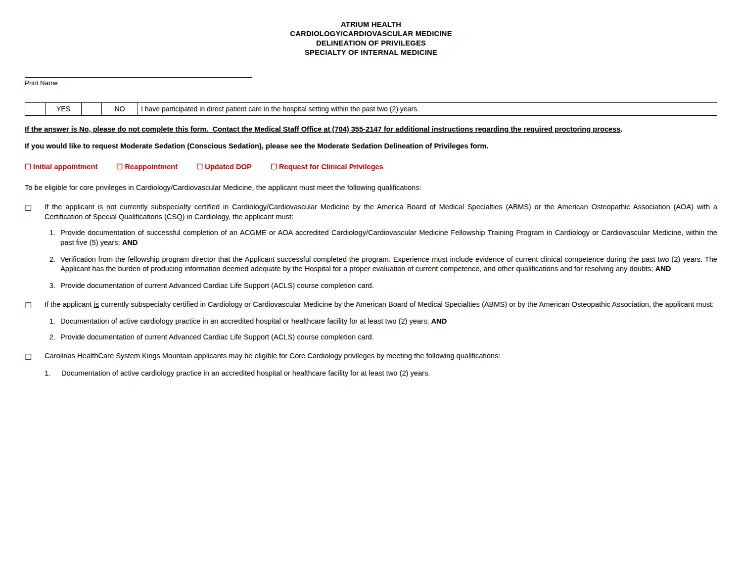ATRIUM HEALTH
CARDIOLOGY/CARDIOVASCULAR MEDICINE
DELINEATION OF PRIVILEGES
SPECIALTY OF INTERNAL MEDICINE
Print Name
| | YES | | NO | I have participated in direct patient care in the hospital setting within the past two (2) years. |
If the answer is No, please do not complete this form. Contact the Medical Staff Office at (704) 355-2147 for additional instructions regarding the required proctoring process.
If you would like to request Moderate Sedation (Conscious Sedation), please see the Moderate Sedation Delineation of Privileges form.
☐ Initial appointment ☐ Reappointment ☐ Updated DOP ☐ Request for Clinical Privileges
To be eligible for core privileges in Cardiology/Cardiovascular Medicine, the applicant must meet the following qualifications:
☐
If the applicant is not currently subspecialty certified in Cardiology/Cardiovascular Medicine by the America Board of Medical Specialties (ABMS) or the American Osteopathic Association (AOA) with a Certification of Special Qualifications (CSQ) in Cardiology, the applicant must:
Provide documentation of successful completion of an ACGME or AOA accredited Cardiology/Cardiovascular Medicine Fellowship Training Program in Cardiology or Cardiovascular Medicine, within the past five (5) years; AND
Verification from the fellowship program director that the Applicant successful completed the program. Experience must include evidence of current clinical competence during the past two (2) years. The Applicant has the burden of producing information deemed adequate by the Hospital for a proper evaluation of current competence, and other qualifications and for resolving any doubts; AND
Provide documentation of current Advanced Cardiac Life Support (ACLS) course completion card.
☐
If the applicant is currently subspecialty certified in Cardiology or Cardiovascular Medicine by the American Board of Medical Specialties (ABMS) or by the American Osteopathic Association, the applicant must:
Documentation of active cardiology practice in an accredited hospital or healthcare facility for at least two (2) years; AND
Provide documentation of current Advanced Cardiac Life Support (ACLS) course completion card.
☐
Carolinas HealthCare System Kings Mountain applicants may be eligible for Core Cardiology privileges by meeting the following qualifications:
1. Documentation of active cardiology practice in an accredited hospital or healthcare facility for at least two (2) years.